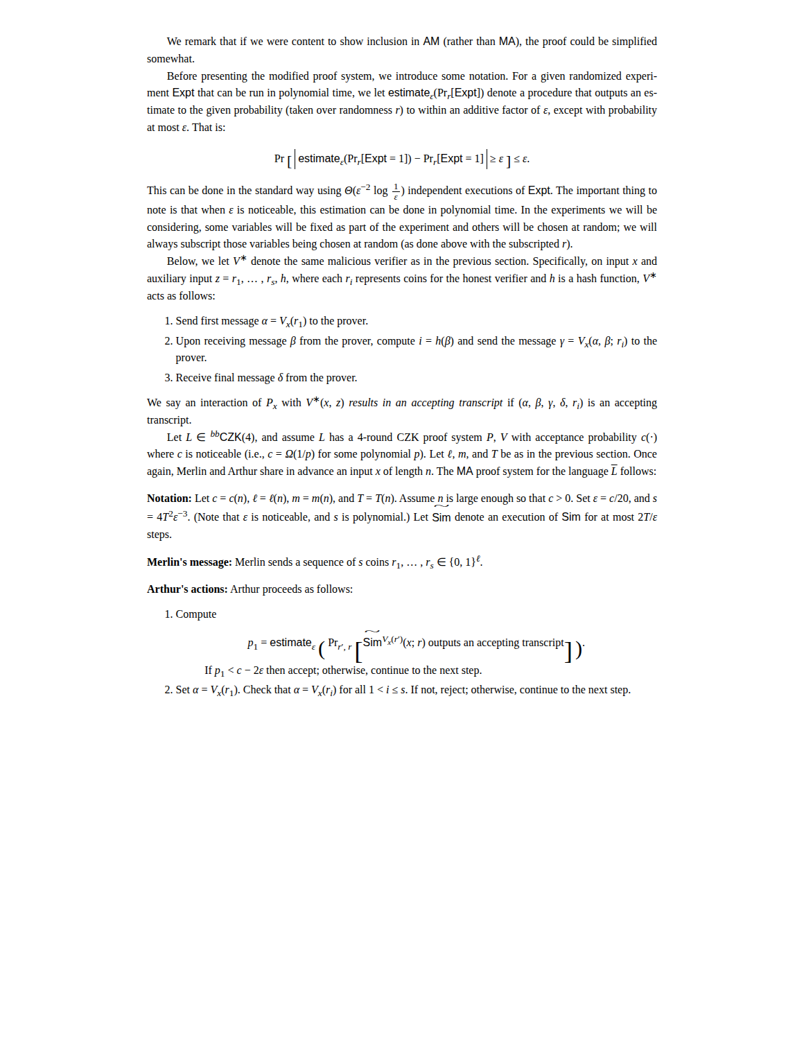We remark that if we were content to show inclusion in AM (rather than MA), the proof could be simplified somewhat.
Before presenting the modified proof system, we introduce some notation. For a given randomized experiment Expt that can be run in polynomial time, we let estimateε(Prr[Expt]) denote a procedure that outputs an estimate to the given probability (taken over randomness r) to within an additive factor of ε, except with probability at most ε. That is:
Pr [ estimateε(Prr[Expt = 1]) − Prr[Expt = 1] ≥ ε ] ≤ ε.
This can be done in the standard way using Θ(ε−2 log 1 ε) independent executions of Expt. The important thing to note is that when ε is noticeable, this estimation can be done in polynomial time. In the experiments we will be considering, some variables will be fixed as part of the experiment and others will be chosen at random; we will always subscript those variables being chosen at random (as done above with the subscripted r).
Below, we let V∗ denote the same malicious verifier as in the previous section. Specifically, on input x and auxiliary input z = r1, … , rs, h, where each ri represents coins for the honest verifier and h is a hash function, V∗ acts as follows:
Send first message α = Vx(r1) to the prover.
Upon receiving message β from the prover, compute i = h(β) and send the message γ = Vx(α, β; ri) to the prover.
Receive final message δ from the prover.
We say an interaction of Px with V∗(x, z) results in an accepting transcript if (α, β, γ, δ, ri) is an accepting transcript.
Let L ∈ bbCZK(4), and assume L has a 4-round CZK proof system P, V with acceptance probability c(·) where c is noticeable (i.e., c = Ω(1/p) for some polynomial p). Let ℓ, m, and T be as in the previous section. Once again, Merlin and Arthur share in advance an input x of length n. The MA proof system for the language L follows:
Notation: Let c = c(n), ℓ = ℓ(n), m = m(n), and T = T(n). Assume n is large enough so that c > 0. Set ε = c/20, and s = 4T2ε−3. (Note that ε is noticeable, and s is polynomial.) Let Sim denote an execution of Sim for at most 2T/ε steps.
Merlin's message: Merlin sends a sequence of s coins r1, … , rs ∈ {0, 1}ℓ.
Arthur's actions: Arthur proceeds as follows:
Compute
p1 = estimateε ( Prr′, r [SimVx(r′)(x; r) outputs an accepting transcript] ).
If p1 < c − 2ε then accept; otherwise, continue to the next step.
Set α = Vx(r1). Check that α = Vx(ri) for all 1 < i ≤ s. If not, reject; otherwise, continue to the next step.